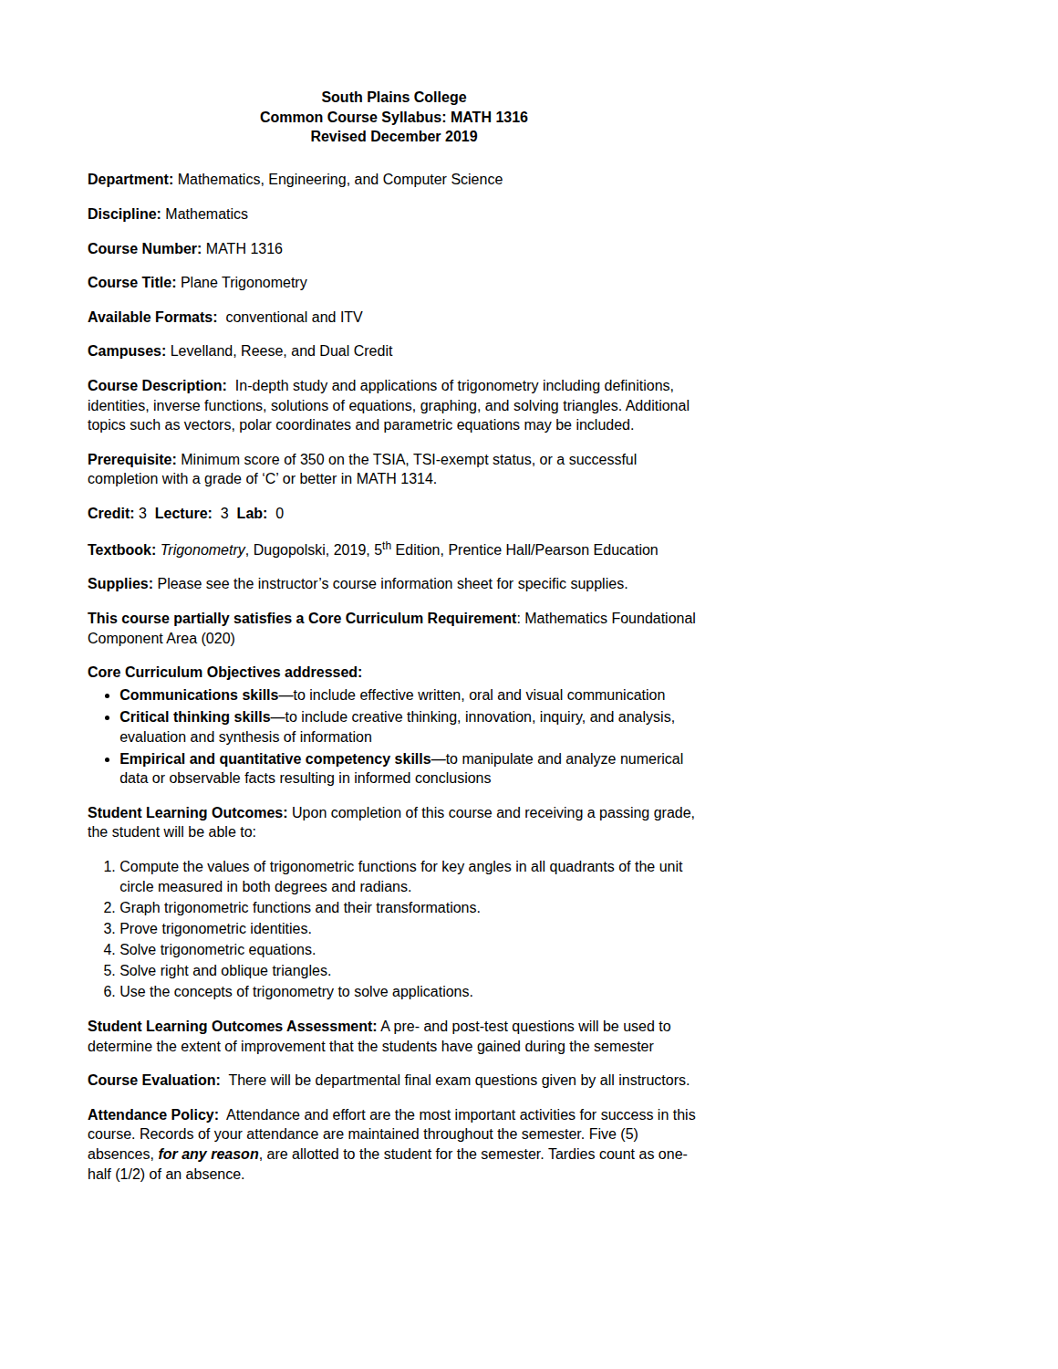South Plains College
Common Course Syllabus: MATH 1316
Revised December 2019
Department: Mathematics, Engineering, and Computer Science
Discipline: Mathematics
Course Number: MATH 1316
Course Title: Plane Trigonometry
Available Formats: conventional and ITV
Campuses: Levelland, Reese, and Dual Credit
Course Description: In-depth study and applications of trigonometry including definitions, identities, inverse functions, solutions of equations, graphing, and solving triangles. Additional topics such as vectors, polar coordinates and parametric equations may be included.
Prerequisite: Minimum score of 350 on the TSIA, TSI-exempt status, or a successful completion with a grade of ‘C’ or better in MATH 1314.
Credit: 3 Lecture: 3 Lab: 0
Textbook: Trigonometry, Dugopolski, 2019, 5th Edition, Prentice Hall/Pearson Education
Supplies: Please see the instructor’s course information sheet for specific supplies.
This course partially satisfies a Core Curriculum Requirement: Mathematics Foundational Component Area (020)
Core Curriculum Objectives addressed:
Communications skills—to include effective written, oral and visual communication
Critical thinking skills—to include creative thinking, innovation, inquiry, and analysis, evaluation and synthesis of information
Empirical and quantitative competency skills—to manipulate and analyze numerical data or observable facts resulting in informed conclusions
Student Learning Outcomes: Upon completion of this course and receiving a passing grade, the student will be able to:
Compute the values of trigonometric functions for key angles in all quadrants of the unit circle measured in both degrees and radians.
Graph trigonometric functions and their transformations.
Prove trigonometric identities.
Solve trigonometric equations.
Solve right and oblique triangles.
Use the concepts of trigonometry to solve applications.
Student Learning Outcomes Assessment: A pre- and post-test questions will be used to determine the extent of improvement that the students have gained during the semester
Course Evaluation: There will be departmental final exam questions given by all instructors.
Attendance Policy: Attendance and effort are the most important activities for success in this course. Records of your attendance are maintained throughout the semester. Five (5) absences, for any reason, are allotted to the student for the semester. Tardies count as one-half (1/2) of an absence.